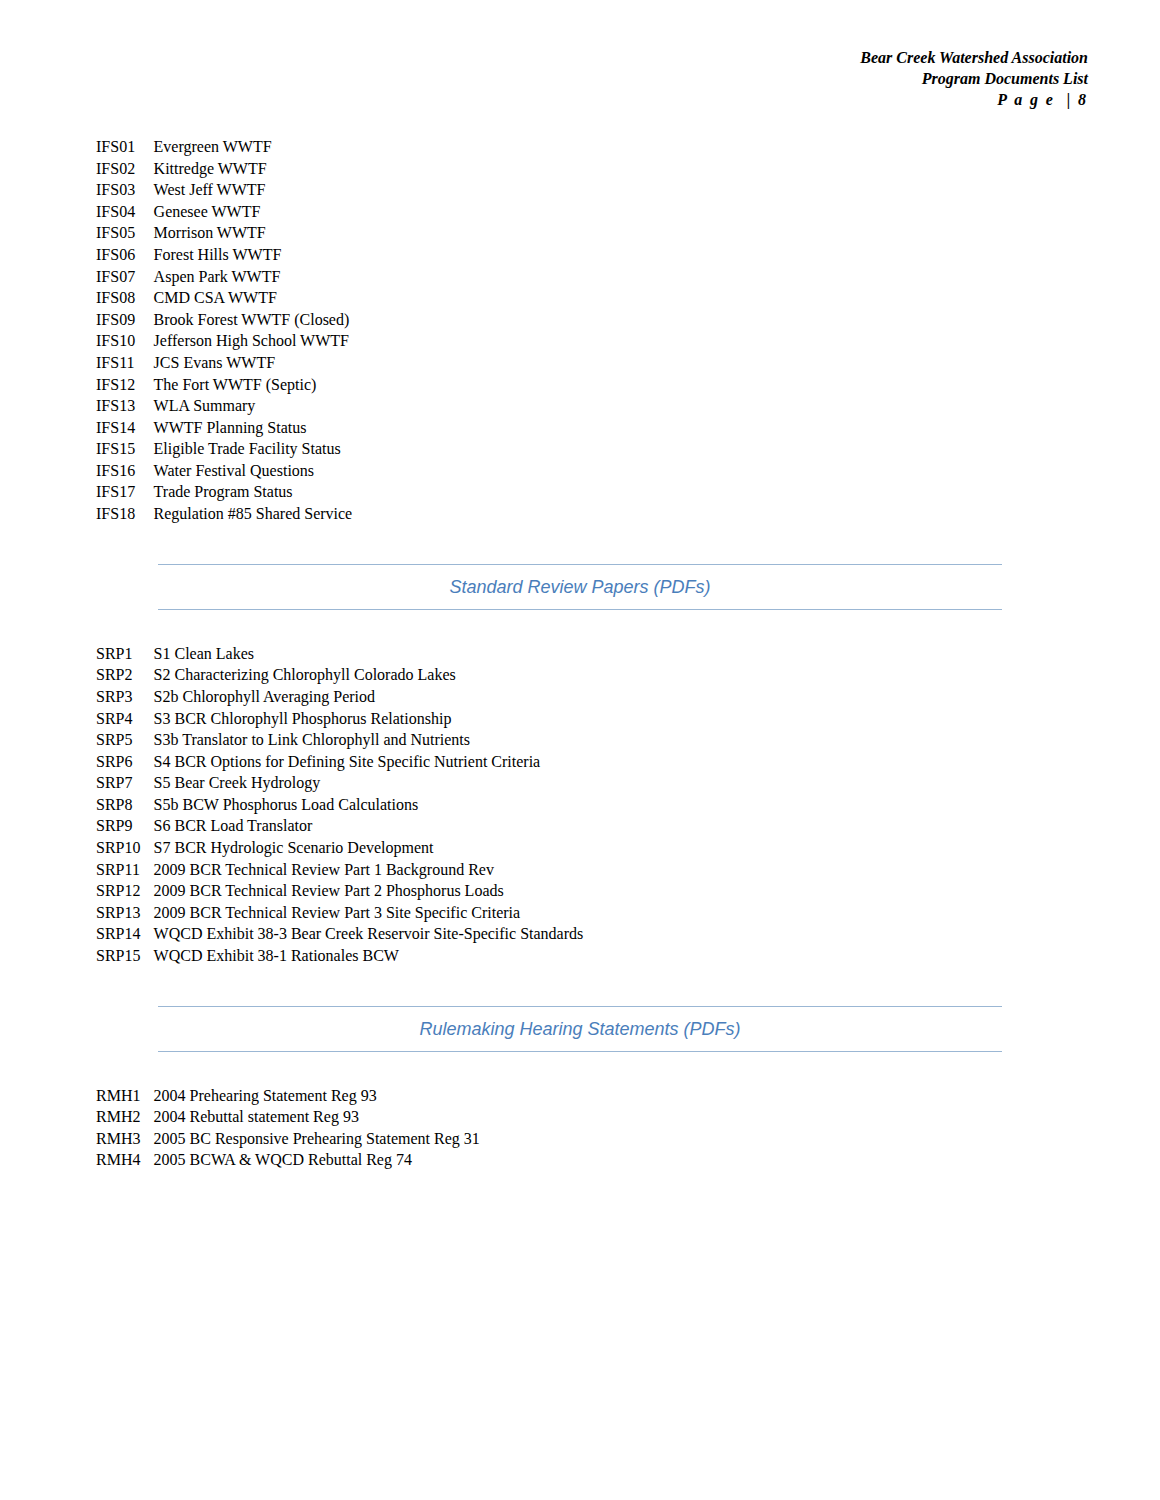Bear Creek Watershed Association
Program Documents List
P a g e | 8
IFS01 Evergreen WWTF
IFS02 Kittredge WWTF
IFS03 West Jeff WWTF
IFS04 Genesee WWTF
IFS05 Morrison WWTF
IFS06 Forest Hills WWTF
IFS07 Aspen Park WWTF
IFS08 CMD CSA WWTF
IFS09 Brook Forest WWTF (Closed)
IFS10 Jefferson High School WWTF
IFS11 JCS Evans WWTF
IFS12 The Fort WWTF (Septic)
IFS13 WLA Summary
IFS14 WWTF Planning Status
IFS15 Eligible Trade Facility Status
IFS16 Water Festival Questions
IFS17 Trade Program Status
IFS18 Regulation #85 Shared Service
Standard Review Papers (PDFs)
SRP1 S1 Clean Lakes
SRP2 S2 Characterizing Chlorophyll Colorado Lakes
SRP3 S2b Chlorophyll Averaging Period
SRP4 S3 BCR Chlorophyll Phosphorus Relationship
SRP5 S3b Translator to Link Chlorophyll and Nutrients
SRP6 S4 BCR Options for Defining Site Specific Nutrient Criteria
SRP7 S5 Bear Creek Hydrology
SRP8 S5b BCW Phosphorus Load Calculations
SRP9 S6 BCR Load Translator
SRP10 S7 BCR Hydrologic Scenario Development
SRP112009 BCR Technical Review Part 1 Background Rev
SRP122009 BCR Technical Review Part 2 Phosphorus Loads
SRP132009 BCR Technical Review Part 3 Site Specific Criteria
SRP14 WQCD Exhibit 38-3 Bear Creek Reservoir Site-Specific Standards
SRP15 WQCD Exhibit 38-1 Rationales BCW
Rulemaking Hearing Statements (PDFs)
RMH12004 Prehearing Statement Reg 93
RMH22004 Rebuttal statement Reg 93
RMH32005 BC Responsive Prehearing Statement Reg 31
RMH42005 BCWA & WQCD Rebuttal Reg 74